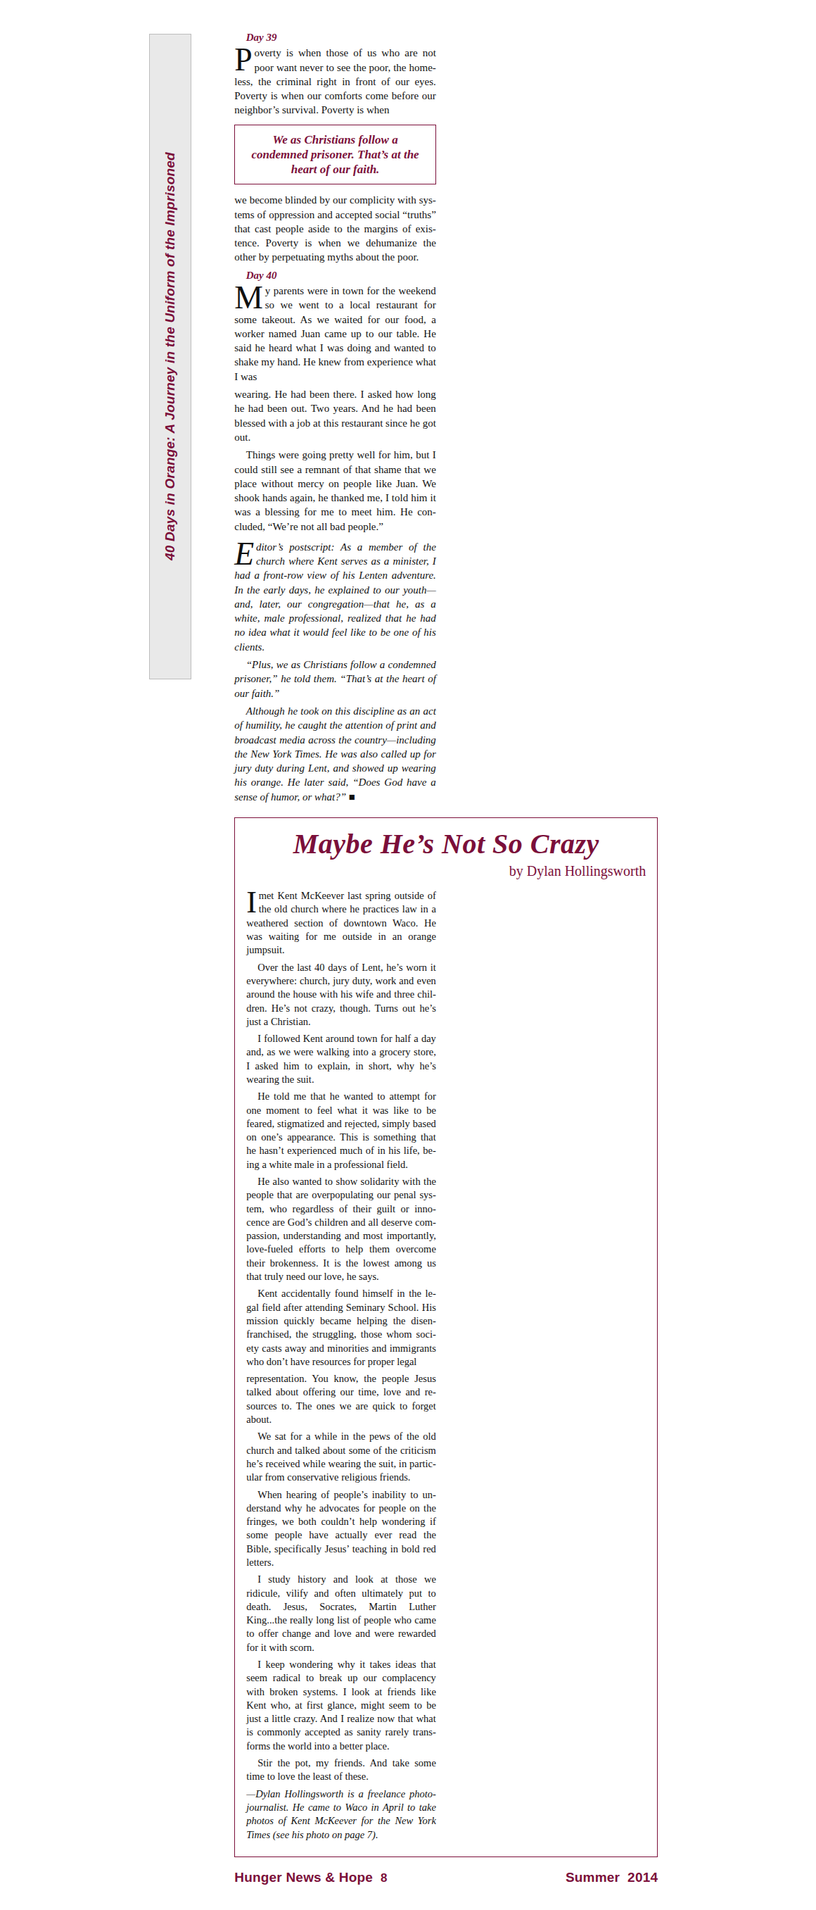40 Days in Orange: A Journey in the Uniform of the Imprisoned
Day 39
Poverty is when those of us who are not poor want never to see the poor, the homeless, the criminal right in front of our eyes. Poverty is when our comforts come before our neighbor’s survival. Poverty is when
We as Christians follow a condemned prisoner. That’s at the heart of our faith.
we become blinded by our complicity with systems of oppression and accepted social “truths” that cast people aside to the margins of existence. Poverty is when we dehumanize the other by perpetuating myths about the poor.
Day 40
My parents were in town for the weekend so we went to a local restaurant for some takeout. As we waited for our food, a worker named Juan came up to our table. He said he heard what I was doing and wanted to shake my hand. He knew from experience what I was
wearing. He had been there. I asked how long he had been out. Two years. And he had been blessed with a job at this restaurant since he got out.
Things were going pretty well for him, but I could still see a remnant of that shame that we place without mercy on people like Juan. We shook hands again, he thanked me, I told him it was a blessing for me to meet him. He concluded, “We’re not all bad people.”
Editor’s postscript: As a member of the church where Kent serves as a minister, I had a front-row view of his Lenten adventure. In the early days, he explained to our youth—and, later, our congregation—that he, as a white, male professional, realized that he had no idea what it would feel like to be one of his clients.
“Plus, we as Christians follow a condemned prisoner,” he told them. “That’s at the heart of our faith.”
Although he took on this discipline as an act of humility, he caught the attention of print and broadcast media across the country—including the New York Times. He was also called up for jury duty during Lent, and showed up wearing his orange. He later said, “Does God have a sense of humor, or what?” ■
Maybe He’s Not So Crazy
by Dylan Hollingsworth
I met Kent McKeever last spring outside of the old church where he practices law in a weathered section of downtown Waco. He was waiting for me outside in an orange jumpsuit.
Over the last 40 days of Lent, he’s worn it everywhere: church, jury duty, work and even around the house with his wife and three children. He’s not crazy, though. Turns out he’s just a Christian.
I followed Kent around town for half a day and, as we were walking into a grocery store, I asked him to explain, in short, why he’s wearing the suit.
He told me that he wanted to attempt for one moment to feel what it was like to be feared, stigmatized and rejected, simply based on one’s appearance. This is something that he hasn’t experienced much of in his life, being a white male in a professional field.
He also wanted to show solidarity with the people that are overpopulating our penal system, who regardless of their guilt or innocence are God’s children and all deserve compassion, understanding and most importantly, love-fueled efforts to help them overcome their brokenness. It is the lowest among us that truly need our love, he says.
Kent accidentally found himself in the legal field after attending Seminary School. His mission quickly became helping the disenfranchised, the struggling, those whom society casts away and minorities and immigrants who don’t have resources for proper legal
representation. You know, the people Jesus talked about offering our time, love and resources to. The ones we are quick to forget about.
We sat for a while in the pews of the old church and talked about some of the criticism he’s received while wearing the suit, in particular from conservative religious friends.
When hearing of people’s inability to understand why he advocates for people on the fringes, we both couldn’t help wondering if some people have actually ever read the Bible, specifically Jesus’ teaching in bold red letters.
I study history and look at those we ridicule, vilify and often ultimately put to death. Jesus, Socrates, Martin Luther King...the really long list of people who came to offer change and love and were rewarded for it with scorn.
I keep wondering why it takes ideas that seem radical to break up our complacency with broken systems. I look at friends like Kent who, at first glance, might seem to be just a little crazy. And I realize now that what is commonly accepted as sanity rarely transforms the world into a better place.
Stir the pot, my friends. And take some time to love the least of these.
—Dylan Hollingsworth is a freelance photojournalist. He came to Waco in April to take photos of Kent McKeever for the New York Times (see his photo on page 7).
Hunger News & Hope 8
Summer 2014